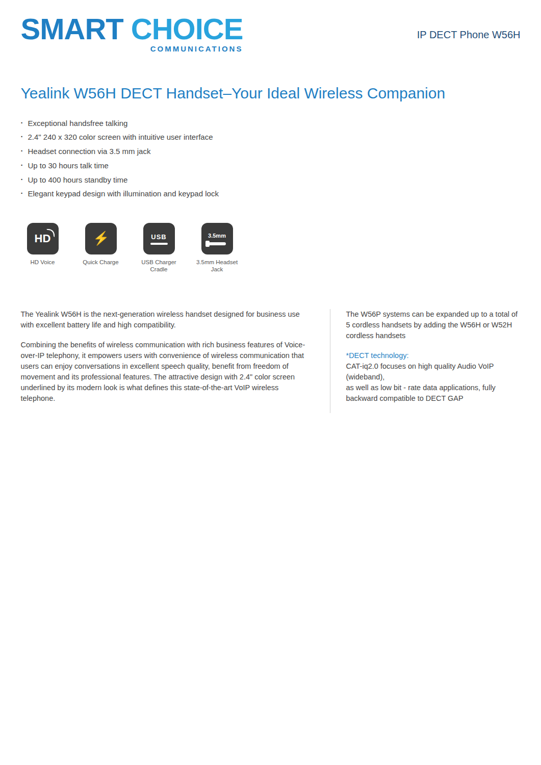SMART CHOICE
COMMUNICATIONS
IP DECT Phone W56H
Yealink W56H DECT Handset–Your Ideal Wireless Companion
Exceptional handsfree talking
2.4" 240 x 320 color screen with intuitive user interface
Headset connection via 3.5 mm jack
Up to 30 hours talk time
Up to 400 hours standby time
Elegant keypad design with illumination and keypad lock
HD
HD Voice
⚡
Quick Charge
USB
USB Charger Cradle
3.5mm
3.5mm Headset Jack
The Yealink W56H is the next-generation wireless handset designed for business use with excellent battery life and high compatibility.
Combining the benefits of wireless communication with rich business features of Voice-over-IP telephony, it empowers users with convenience of wireless communication that users can enjoy conversations in excellent speech quality, benefit from freedom of movement and its professional features. The attractive design with 2.4" color screen underlined by its modern look is what defines this state-of-the-art VoIP wireless telephone.
The W56P systems can be expanded up to a total of
5 cordless handsets by adding the W56H or W52H
cordless handsets
*DECT technology:
CAT-iq2.0 focuses on high quality Audio VoIP (wideband),
as well as low bit - rate data applications, fully backward compatible to DECT GAP